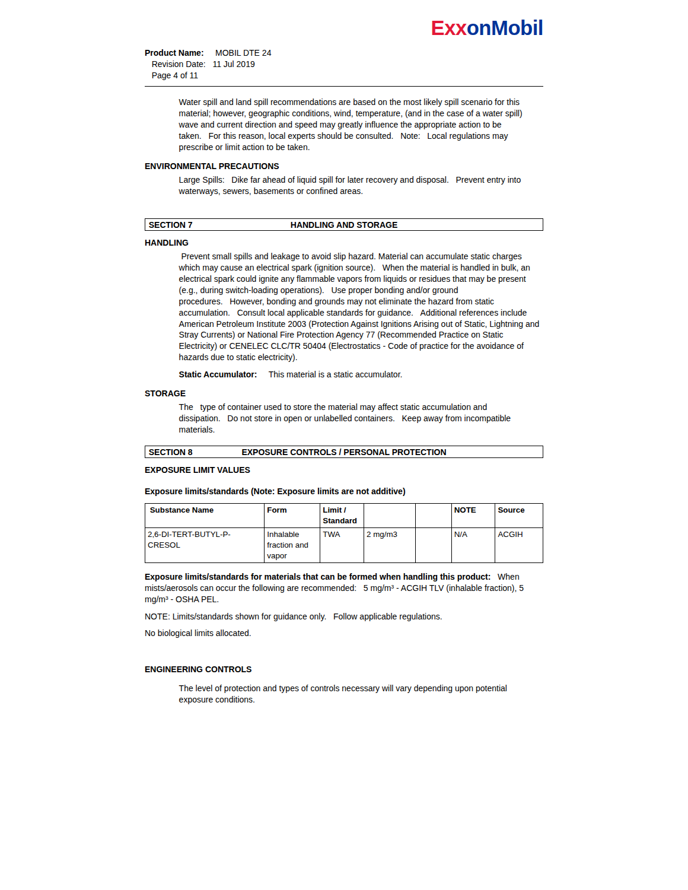Exx onMobil
Product Name: MOBIL DTE 24
Revision Date: 11 Jul 2019
Page 4 of 11
Water spill and land spill recommendations are based on the most likely spill scenario for this material; however, geographic conditions, wind, temperature, (and in the case of a water spill) wave and current direction and speed may greatly influence the appropriate action to be taken. For this reason, local experts should be consulted. Note: Local regulations may prescribe or limit action to be taken.
ENVIRONMENTAL PRECAUTIONS
Large Spills: Dike far ahead of liquid spill for later recovery and disposal. Prevent entry into waterways, sewers, basements or confined areas.
SECTION 7 HANDLING AND STORAGE
HANDLING
Prevent small spills and leakage to avoid slip hazard. Material can accumulate static charges which may cause an electrical spark (ignition source). When the material is handled in bulk, an electrical spark could ignite any flammable vapors from liquids or residues that may be present (e.g., during switch-loading operations). Use proper bonding and/or ground procedures. However, bonding and grounds may not eliminate the hazard from static accumulation. Consult local applicable standards for guidance. Additional references include American Petroleum Institute 2003 (Protection Against Ignitions Arising out of Static, Lightning and Stray Currents) or National Fire Protection Agency 77 (Recommended Practice on Static Electricity) or CENELEC CLC/TR 50404 (Electrostatics - Code of practice for the avoidance of hazards due to static electricity).
Static Accumulator: This material is a static accumulator.
STORAGE
The type of container used to store the material may affect static accumulation and dissipation. Do not store in open or unlabelled containers. Keep away from incompatible materials.
SECTION 8 EXPOSURE CONTROLS / PERSONAL PROTECTION
EXPOSURE LIMIT VALUES
Exposure limits/standards (Note: Exposure limits are not additive)
| Substance Name | Form | Limit / Standard | | | NOTE | Source |
| --- | --- | --- | --- | --- | --- | --- |
| 2,6-DI-TERT-BUTYL-P-CRESOL | Inhalable fraction and vapor | TWA | 2 mg/m3 | | N/A | ACGIH |
Exposure limits/standards for materials that can be formed when handling this product: When mists/aerosols can occur the following are recommended: 5 mg/m³ - ACGIH TLV (inhalable fraction), 5 mg/m³ - OSHA PEL.
NOTE: Limits/standards shown for guidance only. Follow applicable regulations.
No biological limits allocated.
ENGINEERING CONTROLS
The level of protection and types of controls necessary will vary depending upon potential exposure conditions.